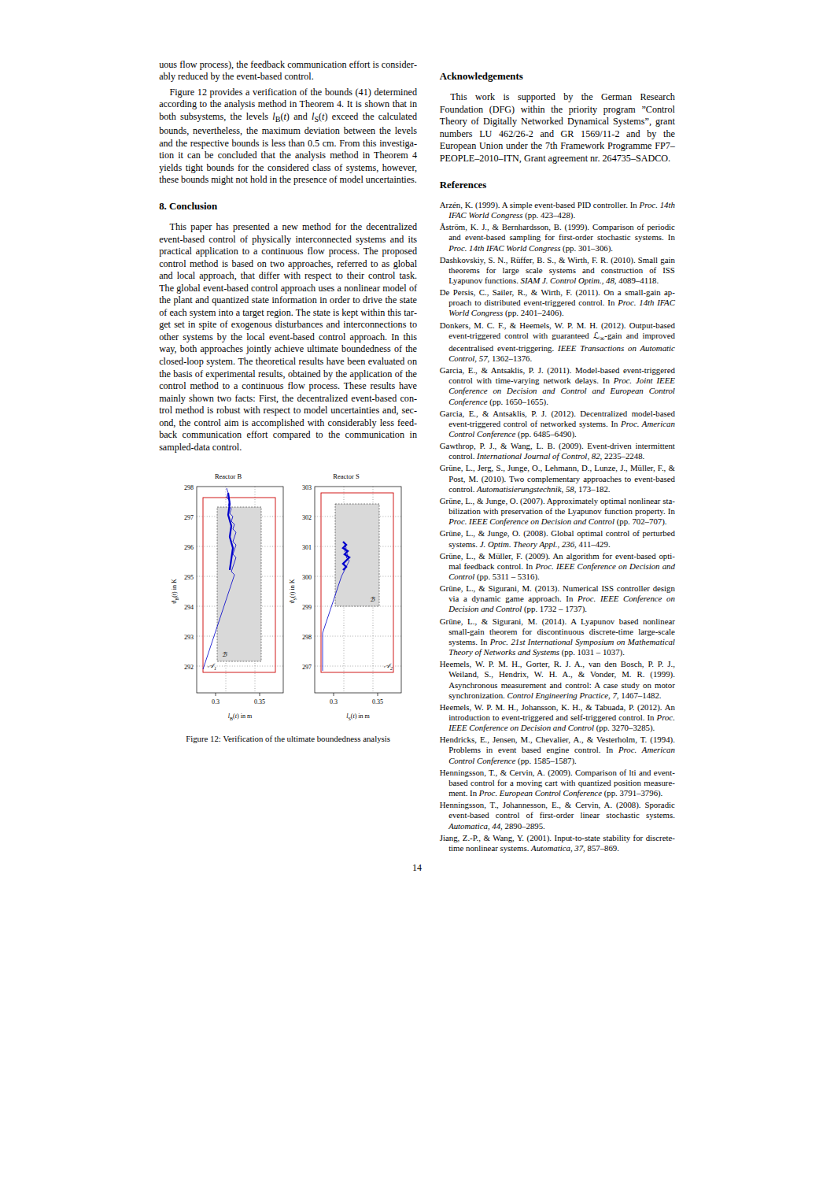uous flow process), the feedback communication effort is considerably reduced by the event-based control.
Figure 12 provides a verification of the bounds (41) determined according to the analysis method in Theorem 4. It is shown that in both subsystems, the levels lB(t) and lS(t) exceed the calculated bounds, nevertheless, the maximum deviation between the levels and the respective bounds is less than 0.5 cm. From this investigation it can be concluded that the analysis method in Theorem 4 yields tight bounds for the considered class of systems, however, these bounds might not hold in the presence of model uncertainties.
8. Conclusion
This paper has presented a new method for the decentralized event-based control of physically interconnected systems and its practical application to a continuous flow process. The proposed control method is based on two approaches, referred to as global and local approach, that differ with respect to their control task. The global event-based control approach uses a nonlinear model of the plant and quantized state information in order to drive the state of each system into a target region. The state is kept within this target set in spite of exogenous disturbances and interconnections to other systems by the local event-based control approach. In this way, both approaches jointly achieve ultimate boundedness of the closed-loop system. The theoretical results have been evaluated on the basis of experimental results, obtained by the application of the control method to a continuous flow process. These results have mainly shown two facts: First, the decentralized event-based control method is robust with respect to model uncertainties and, second, the control aim is accomplished with considerably less feedback communication effort compared to the communication in sampled-data control.
Reactor B Reactor S 298 297 296 295 294 293 292 0.3 0.35 ϑB(t) in K lB(t) in m ℬ 𝒜1 303 302 301 300 299 298 297 0.3 0.35 ϑS(t) in K lS(t) in m ℬ 𝒜2
Figure 12: Verification of the ultimate boundedness analysis
Acknowledgements
This work is supported by the German Research Foundation (DFG) within the priority program ”Control Theory of Digitally Networked Dynamical Systems”, grant numbers LU 462/26-2 and GR 1569/11-2 and by the European Union under the 7th Framework Programme FP7–PEOPLE–2010–ITN, Grant agreement nr. 264735–SADCO.
References
Arzén, K. (1999). A simple event-based PID controller. In Proc. 14th IFAC World Congress (pp. 423–428).
Åström, K. J., & Bernhardsson, B. (1999). Comparison of periodic and event-based sampling for first-order stochastic systems. In Proc. 14th IFAC World Congress (pp. 301–306).
Dashkovskiy, S. N., Rüffer, B. S., & Wirth, F. R. (2010). Small gain theorems for large scale systems and construction of ISS Lyapunov functions. SIAM J. Control Optim., 48, 4089–4118.
De Persis, C., Sailer, R., & Wirth, F. (2011). On a small-gain approach to distributed event-triggered control. In Proc. 14th IFAC World Congress (pp. 2401–2406).
Donkers, M. C. F., & Heemels, W. P. M. H. (2012). Output-based event-triggered control with guaranteed ℒ∞-gain and improved decentralised event-triggering. IEEE Transactions on Automatic Control, 57, 1362–1376.
Garcia, E., & Antsaklis, P. J. (2011). Model-based event-triggered control with time-varying network delays. In Proc. Joint IEEE Conference on Decision and Control and European Control Conference (pp. 1650–1655).
Garcia, E., & Antsaklis, P. J. (2012). Decentralized model-based event-triggered control of networked systems. In Proc. American Control Conference (pp. 6485–6490).
Gawthrop, P. J., & Wang, L. B. (2009). Event-driven intermittent control. International Journal of Control, 82, 2235–2248.
Grüne, L., Jerg, S., Junge, O., Lehmann, D., Lunze, J., Müller, F., & Post, M. (2010). Two complementary approaches to event-based control. Automatisierungstechnik, 58, 173–182.
Grüne, L., & Junge, O. (2007). Approximately optimal nonlinear stabilization with preservation of the Lyapunov function property. In Proc. IEEE Conference on Decision and Control (pp. 702–707).
Grüne, L., & Junge, O. (2008). Global optimal control of perturbed systems. J. Optim. Theory Appl., 236, 411–429.
Grüne, L., & Müller, F. (2009). An algorithm for event-based optimal feedback control. In Proc. IEEE Conference on Decision and Control (pp. 5311 – 5316).
Grüne, L., & Sigurani, M. (2013). Numerical ISS controller design via a dynamic game approach. In Proc. IEEE Conference on Decision and Control (pp. 1732 – 1737).
Grüne, L., & Sigurani, M. (2014). A Lyapunov based nonlinear small-gain theorem for discontinuous discrete-time large-scale systems. In Proc. 21st International Symposium on Mathematical Theory of Networks and Systems (pp. 1031 – 1037).
Heemels, W. P. M. H., Gorter, R. J. A., van den Bosch, P. P. J., Weiland, S., Hendrix, W. H. A., & Vonder, M. R. (1999). Asynchronous measurement and control: A case study on motor synchronization. Control Engineering Practice, 7, 1467–1482.
Heemels, W. P. M. H., Johansson, K. H., & Tabuada, P. (2012). An introduction to event-triggered and self-triggered control. In Proc. IEEE Conference on Decision and Control (pp. 3270–3285).
Hendricks, E., Jensen, M., Chevalier, A., & Vesterholm, T. (1994). Problems in event based engine control. In Proc. American Control Conference (pp. 1585–1587).
Henningsson, T., & Cervin, A. (2009). Comparison of lti and event-based control for a moving cart with quantized position measurement. In Proc. European Control Conference (pp. 3791–3796).
Henningsson, T., Johannesson, E., & Cervin, A. (2008). Sporadic event-based control of first-order linear stochastic systems. Automatica, 44, 2890–2895.
Jiang, Z.-P., & Wang, Y. (2001). Input-to-state stability for discrete-time nonlinear systems. Automatica, 37, 857–869.
14